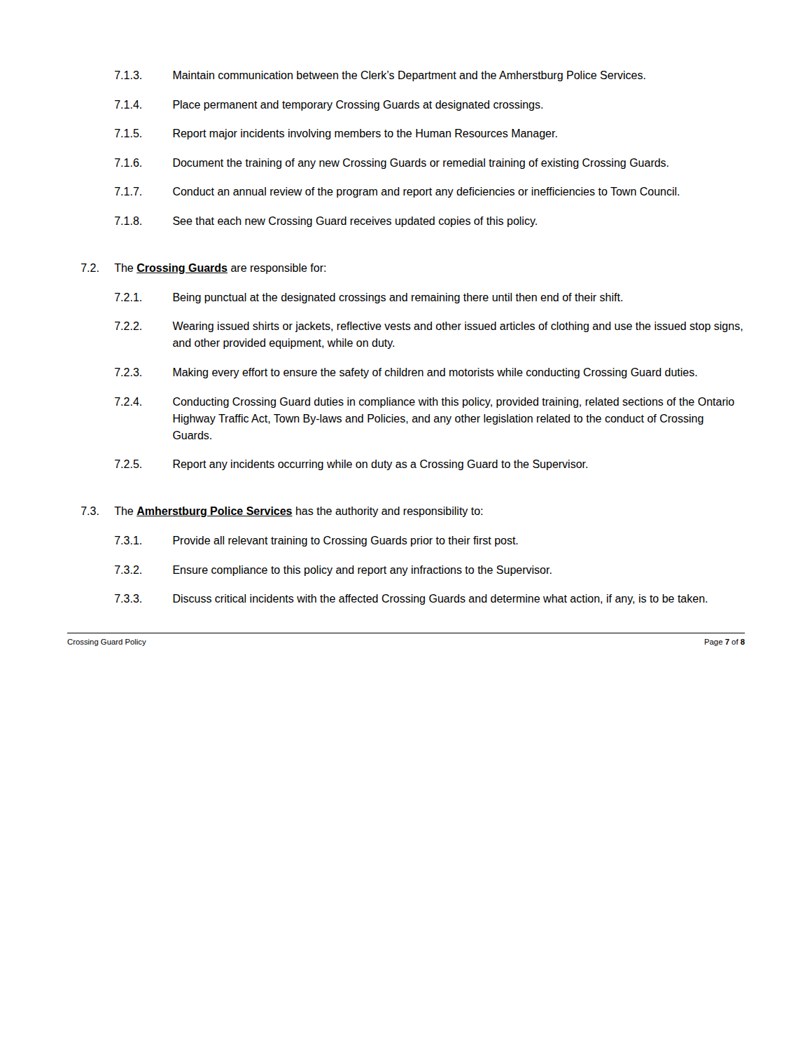7.1.3. Maintain communication between the Clerk’s Department and the Amherstburg Police Services.
7.1.4. Place permanent and temporary Crossing Guards at designated crossings.
7.1.5. Report major incidents involving members to the Human Resources Manager.
7.1.6. Document the training of any new Crossing Guards or remedial training of existing Crossing Guards.
7.1.7. Conduct an annual review of the program and report any deficiencies or inefficiencies to Town Council.
7.1.8. See that each new Crossing Guard receives updated copies of this policy.
7.2. The Crossing Guards are responsible for:
7.2.1. Being punctual at the designated crossings and remaining there until then end of their shift.
7.2.2. Wearing issued shirts or jackets, reflective vests and other issued articles of clothing and use the issued stop signs, and other provided equipment, while on duty.
7.2.3. Making every effort to ensure the safety of children and motorists while conducting Crossing Guard duties.
7.2.4. Conducting Crossing Guard duties in compliance with this policy, provided training, related sections of the Ontario Highway Traffic Act, Town By-laws and Policies, and any other legislation related to the conduct of Crossing Guards.
7.2.5. Report any incidents occurring while on duty as a Crossing Guard to the Supervisor.
7.3. The Amherstburg Police Services has the authority and responsibility to:
7.3.1. Provide all relevant training to Crossing Guards prior to their first post.
7.3.2. Ensure compliance to this policy and report any infractions to the Supervisor.
7.3.3. Discuss critical incidents with the affected Crossing Guards and determine what action, if any, is to be taken.
Crossing Guard Policy Page 7 of 8